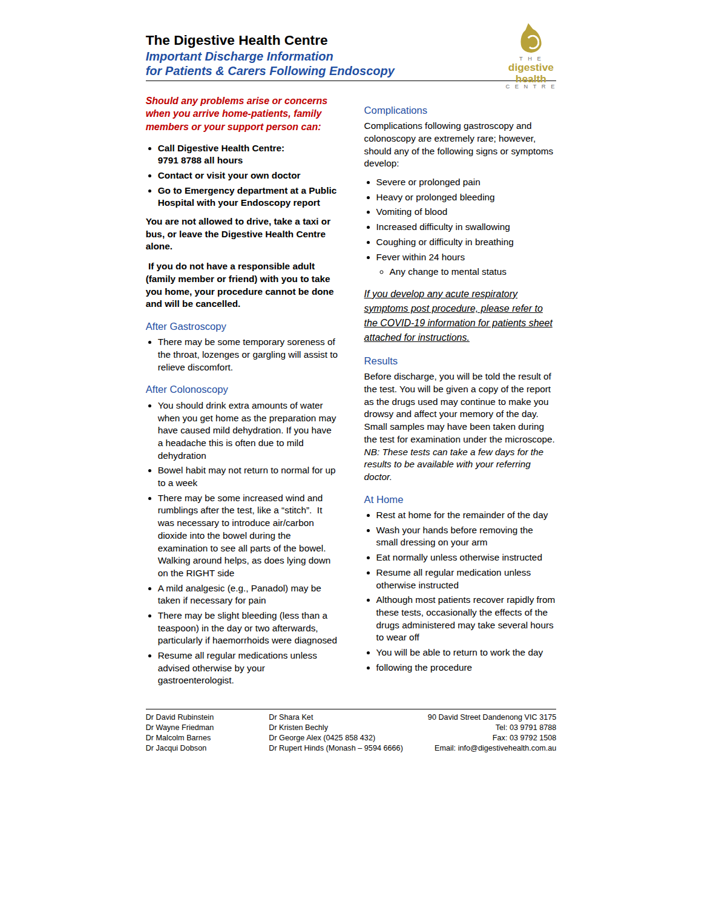The Digestive Health Centre
Important Discharge Information
for Patients & Carers Following Endoscopy
T H E
digestive
health
C E N T R E
Should any problems arise or concerns when you arrive home-patients, family members or your support person can:
Call Digestive Health Centre:
9791 8788 all hours
Contact or visit your own doctor
Go to Emergency department at a Public Hospital with your Endoscopy report
You are not allowed to drive, take a taxi or bus, or leave the Digestive Health Centre alone.
If you do not have a responsible adult (family member or friend) with you to take you home, your procedure cannot be done and will be cancelled.
After Gastroscopy
There may be some temporary soreness of the throat, lozenges or gargling will assist to relieve discomfort.
After Colonoscopy
You should drink extra amounts of water when you get home as the preparation may have caused mild dehydration. If you have a headache this is often due to mild dehydration
Bowel habit may not return to normal for up to a week
There may be some increased wind and rumblings after the test, like a “stitch”. It was necessary to introduce air/carbon dioxide into the bowel during the examination to see all parts of the bowel. Walking around helps, as does lying down on the RIGHT side
A mild analgesic (e.g., Panadol) may be taken if necessary for pain
There may be slight bleeding (less than a teaspoon) in the day or two afterwards, particularly if haemorrhoids were diagnosed
Resume all regular medications unless advised otherwise by your gastroenterologist.
Complications
Complications following gastroscopy and colonoscopy are extremely rare; however, should any of the following signs or symptoms develop:
Severe or prolonged pain
Heavy or prolonged bleeding
Vomiting of blood
Increased difficulty in swallowing
Coughing or difficulty in breathing
Fever within 24 hours
Any change to mental status
If you develop any acute respiratory symptoms post procedure, please refer to the COVID-19 information for patients sheet attached for instructions.
Results
Before discharge, you will be told the result of the test. You will be given a copy of the report as the drugs used may continue to make you drowsy and affect your memory of the day.
Small samples may have been taken during the test for examination under the microscope.
NB: These tests can take a few days for the results to be available with your referring doctor.
At Home
Rest at home for the remainder of the day
Wash your hands before removing the small dressing on your arm
Eat normally unless otherwise instructed
Resume all regular medication unless otherwise instructed
Although most patients recover rapidly from these tests, occasionally the effects of the drugs administered may take several hours to wear off
You will be able to return to work the day
following the procedure
| Dr David Rubinstein | Dr Shara Ket | 90 David Street Dandenong VIC 3175 |
| Dr Wayne Friedman | Dr Kristen Bechly | Tel: 03 9791 8788 |
| Dr Malcolm Barnes | Dr George Alex (0425 858 432) | Fax: 03 9792 1508 |
| Dr Jacqui Dobson | Dr Rupert Hinds (Monash – 9594 6666) | Email: info@digestivehealth.com.au |